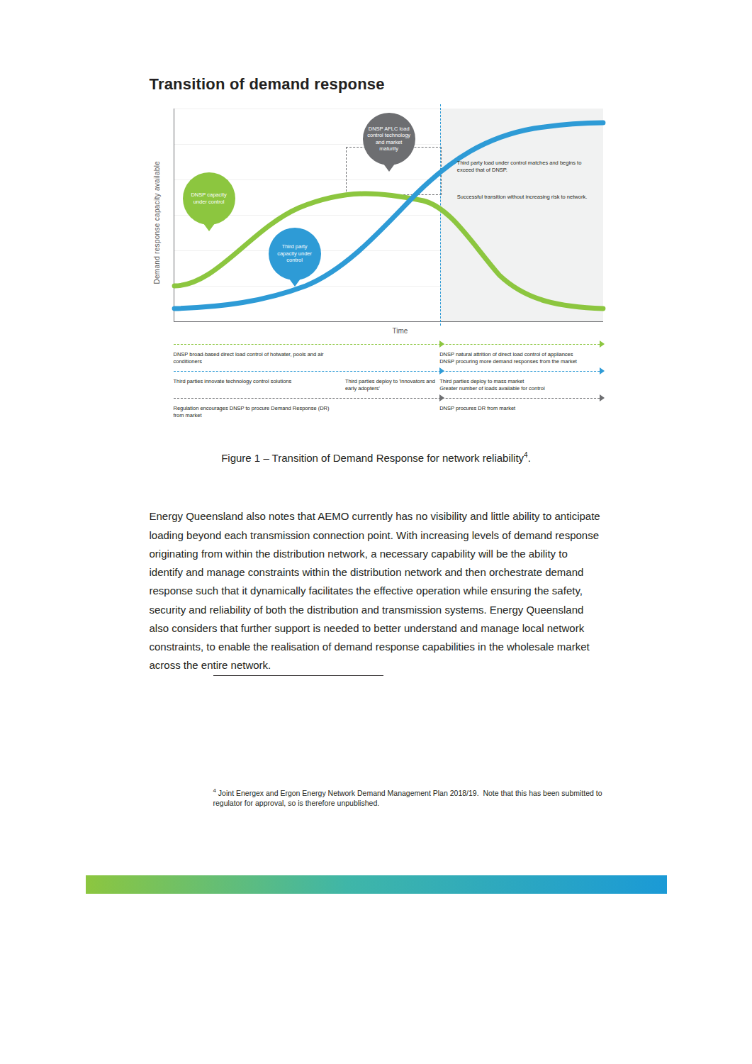Transition of demand response
Demand response capacity available
DNSP capacity under control
Third party capacity under control
DNSP AFLC load control technology and market maturity
Third party load under control matches and begins to exceed that of DNSP.
Successful transition without increasing risk to network.
Time
DNSP broad-based direct load control of hotwater, pools and air conditioners
DNSP natural attrition of direct load control of appliances
DNSP procuring more demand responses from the market
Third parties innovate technology control solutions
Third parties deploy to 'innovators and early adopters'
Third parties deploy to mass market
Greater number of loads available for control
Regulation encourages DNSP to procure Demand Response (DR) from market
DNSP procures DR from market
Figure 1 – Transition of Demand Response for network reliability4.
Energy Queensland also notes that AEMO currently has no visibility and little ability to anticipate loading beyond each transmission connection point. With increasing levels of demand response originating from within the distribution network, a necessary capability will be the ability to identify and manage constraints within the distribution network and then orchestrate demand response such that it dynamically facilitates the effective operation while ensuring the safety, security and reliability of both the distribution and transmission systems. Energy Queensland also considers that further support is needed to better understand and manage local network constraints, to enable the realisation of demand response capabilities in the wholesale market across the entire network.
4 Joint Energex and Ergon Energy Network Demand Management Plan 2018/19. Note that this has been submitted to regulator for approval, so is therefore unpublished.